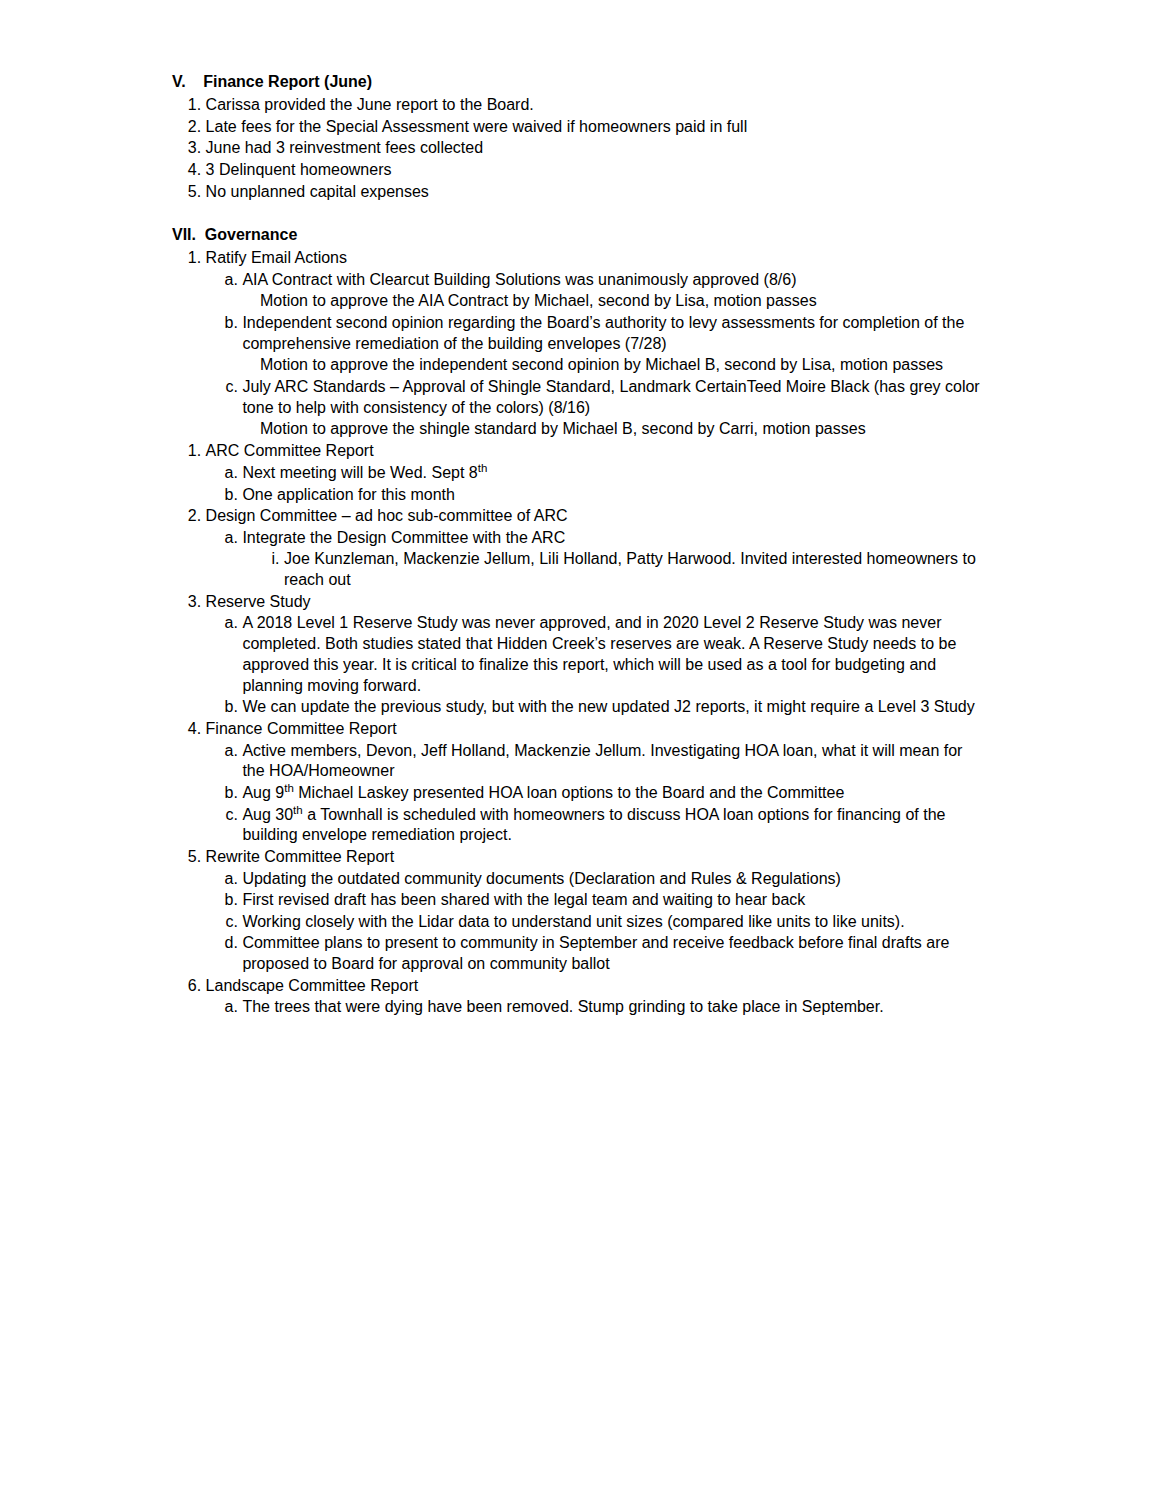V. Finance Report (June)
Carissa provided the June report to the Board.
Late fees for the Special Assessment were waived if homeowners paid in full
June had 3 reinvestment fees collected
3 Delinquent homeowners
No unplanned capital expenses
VII. Governance
Ratify Email Actions
AIA Contract with Clearcut Building Solutions was unanimously approved (8/6) Motion to approve the AIA Contract by Michael, second by Lisa, motion passes
Independent second opinion regarding the Board’s authority to levy assessments for completion of the comprehensive remediation of the building envelopes (7/28) Motion to approve the independent second opinion by Michael B, second by Lisa, motion passes
July ARC Standards – Approval of Shingle Standard, Landmark CertainTeed Moire Black (has grey color tone to help with consistency of the colors) (8/16) Motion to approve the shingle standard by Michael B, second by Carri, motion passes
ARC Committee Report
Next meeting will be Wed. Sept 8th
One application for this month
Design Committee – ad hoc sub-committee of ARC
Integrate the Design Committee with the ARC
Joe Kunzleman, Mackenzie Jellum, Lili Holland, Patty Harwood. Invited interested homeowners to reach out
Reserve Study
A 2018 Level 1 Reserve Study was never approved, and in 2020 Level 2 Reserve Study was never completed. Both studies stated that Hidden Creek’s reserves are weak. A Reserve Study needs to be approved this year. It is critical to finalize this report, which will be used as a tool for budgeting and planning moving forward.
We can update the previous study, but with the new updated J2 reports, it might require a Level 3 Study
Finance Committee Report
Active members, Devon, Jeff Holland, Mackenzie Jellum. Investigating HOA loan, what it will mean for the HOA/Homeowner
Aug 9th Michael Laskey presented HOA loan options to the Board and the Committee
Aug 30th a Townhall is scheduled with homeowners to discuss HOA loan options for financing of the building envelope remediation project.
Rewrite Committee Report
Updating the outdated community documents (Declaration and Rules & Regulations)
First revised draft has been shared with the legal team and waiting to hear back
Working closely with the Lidar data to understand unit sizes (compared like units to like units).
Committee plans to present to community in September and receive feedback before final drafts are proposed to Board for approval on community ballot
Landscape Committee Report
The trees that were dying have been removed. Stump grinding to take place in September.